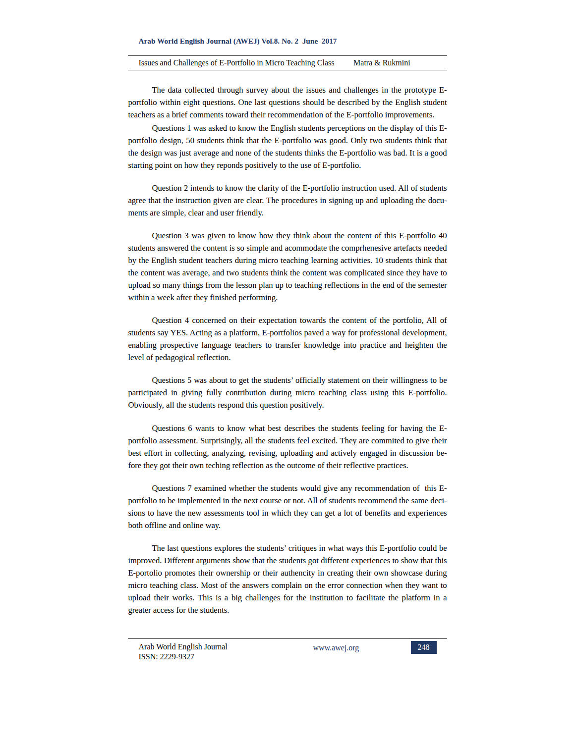Arab World English Journal (AWEJ) Vol.8. No. 2 June 2017
Issues and Challenges of E-Portfolio in Micro Teaching Class Matra & Rukmini
The data collected through survey about the issues and challenges in the prototype E-portfolio within eight questions. One last questions should be described by the English student teachers as a brief comments toward their recommendation of the E-portfolio improvements.
Questions 1 was asked to know the English students perceptions on the display of this E-portfolio design, 50 students think that the E-portfolio was good. Only two students think that the design was just average and none of the students thinks the E-portfolio was bad. It is a good starting point on how they reponds positively to the use of E-portfolio.
Question 2 intends to know the clarity of the E-portfolio instruction used. All of students agree that the instruction given are clear. The procedures in signing up and uploading the documents are simple, clear and user friendly.
Question 3 was given to know how they think about the content of this E-portfolio 40 students answered the content is so simple and acommodate the comprhenesive artefacts needed by the English student teachers during micro teaching learning activities. 10 students think that the content was average, and two students think the content was complicated since they have to upload so many things from the lesson plan up to teaching reflections in the end of the semester within a week after they finished performing.
Question 4 concerned on their expectation towards the content of the portfolio, All of students say YES. Acting as a platform, E-portfolios paved a way for professional development, enabling prospective language teachers to transfer knowledge into practice and heighten the level of pedagogical reflection.
Questions 5 was about to get the students’ officially statement on their willingness to be participated in giving fully contribution during micro teaching class using this E-portfolio. Obviously, all the students respond this question positively.
Questions 6 wants to know what best describes the students feeling for having the E-portfolio assessment. Surprisingly, all the students feel excited. They are commited to give their best effort in collecting, analyzing, revising, uploading and actively engaged in discussion before they got their own teching reflection as the outcome of their reflective practices.
Questions 7 examined whether the students would give any recommendation of this E-portfolio to be implemented in the next course or not. All of students recommend the same decisions to have the new assessments tool in which they can get a lot of benefits and experiences both offline and online way.
The last questions explores the students’ critiques in what ways this E-portfolio could be improved. Different arguments show that the students got different experiences to show that this E-portolio promotes their ownership or their authencity in creating their own showcase during micro teaching class. Most of the answers complain on the error connection when they want to upload their works. This is a big challenges for the institution to facilitate the platform in a greater access for the students.
Arab World English Journal
ISSN: 2229-9327
www.awej.org
248